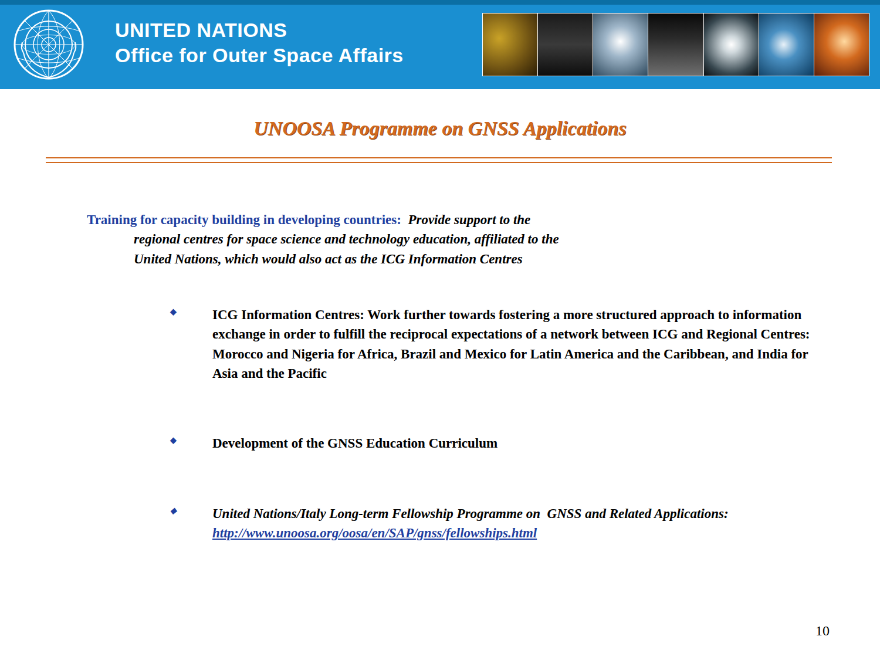UNITED NATIONS
Office for Outer Space Affairs
UNOOSA Programme on GNSS Applications
Training for capacity building in developing countries: Provide support to the regional centres for space science and technology education, affiliated to the United Nations, which would also act as the ICG Information Centres
ICG Information Centres: Work further towards fostering a more structured approach to information exchange in order to fulfill the reciprocal expectations of a network between ICG and Regional Centres: Morocco and Nigeria for Africa, Brazil and Mexico for Latin America and the Caribbean, and India for Asia and the Pacific
Development of the GNSS Education Curriculum
United Nations/Italy Long-term Fellowship Programme on GNSS and Related Applications:
http://www.unoosa.org/oosa/en/SAP/gnss/fellowships.html
10